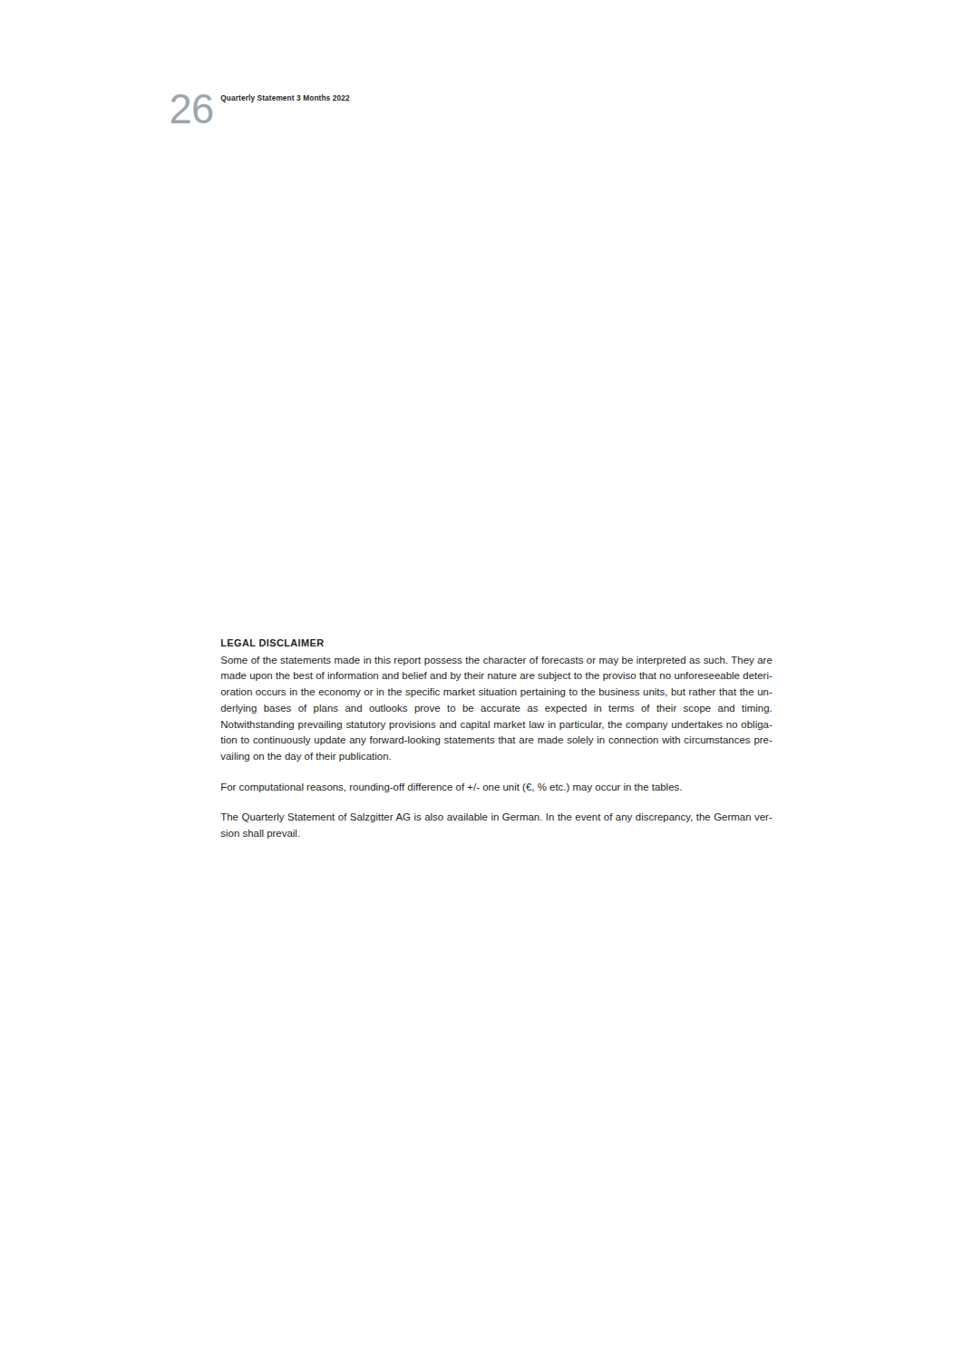26
Quarterly Statement 3 Months 2022
Legal Disclaimer
Some of the statements made in this report possess the character of forecasts or may be interpreted as such. They are made upon the best of information and belief and by their nature are subject to the proviso that no unforeseeable deterioration occurs in the economy or in the specific market situation pertaining to the business units, but rather that the underlying bases of plans and outlooks prove to be accurate as expected in terms of their scope and timing. Notwithstanding prevailing statutory provisions and capital market law in particular, the company undertakes no obligation to continuously update any forward-looking statements that are made solely in connection with circumstances prevailing on the day of their publication.
For computational reasons, rounding-off difference of +/- one unit (€, % etc.) may occur in the tables.
The Quarterly Statement of Salzgitter AG is also available in German. In the event of any discrepancy, the German version shall prevail.